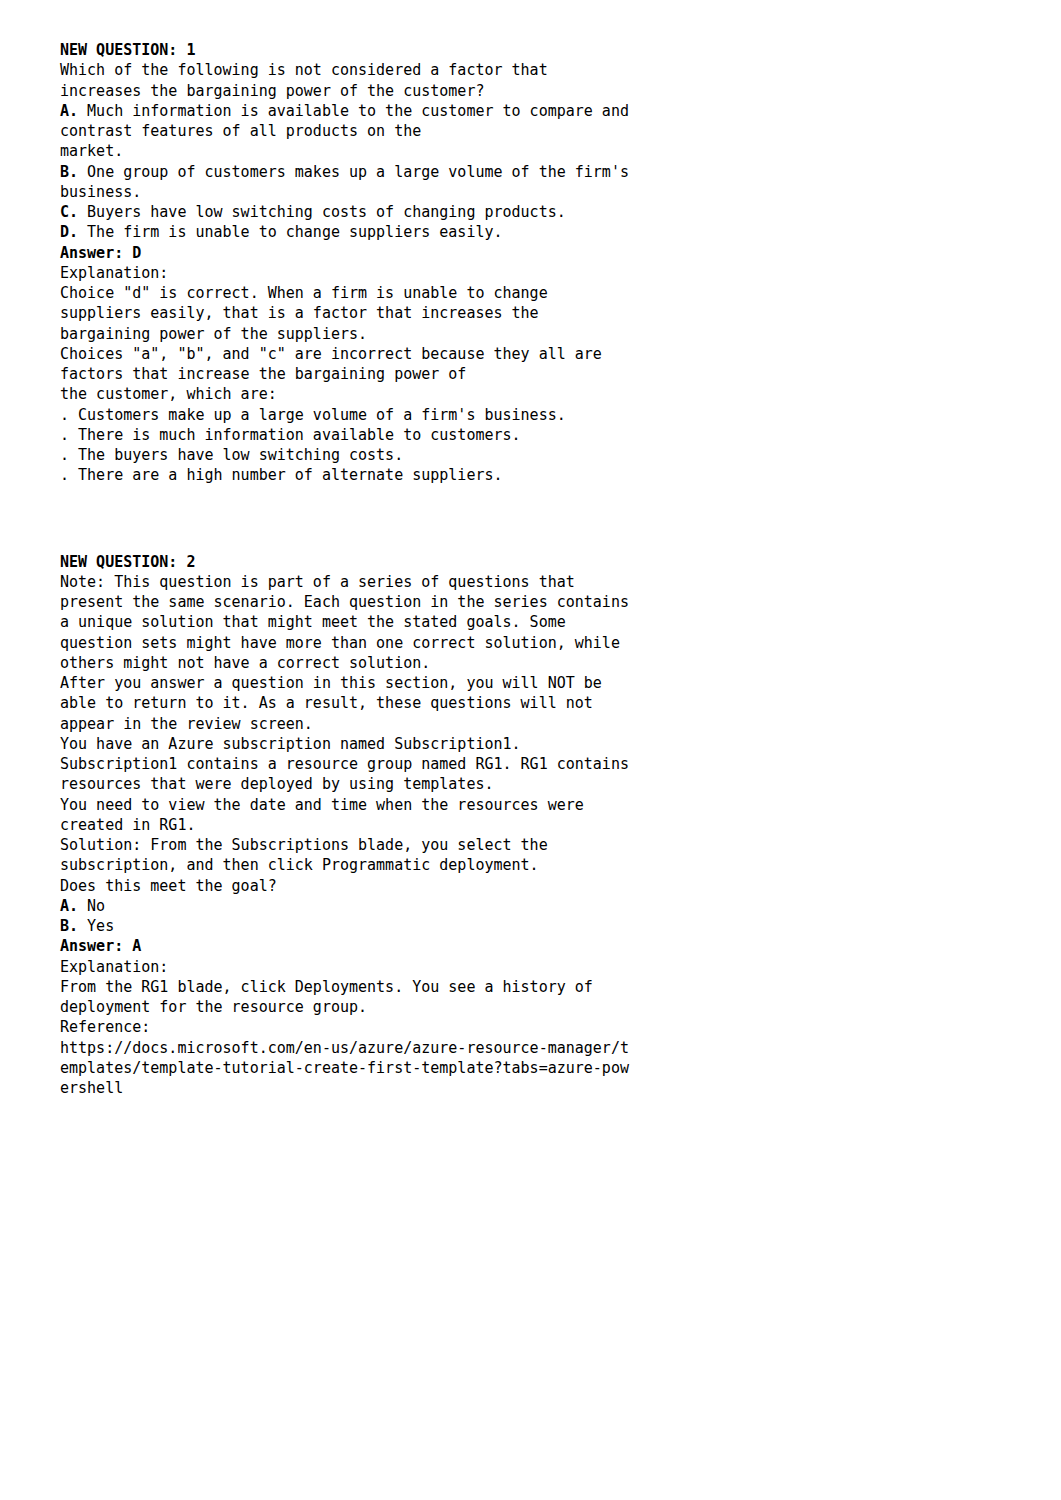NEW QUESTION: 1
Which of the following is not considered a factor that
increases the bargaining power of the customer?
A. Much information is available to the customer to compare and
contrast features of all products on the
market.
B. One group of customers makes up a large volume of the firm's
business.
C. Buyers have low switching costs of changing products.
D. The firm is unable to change suppliers easily.
Answer: D
Explanation:
Choice "d" is correct. When a firm is unable to change
suppliers easily, that is a factor that increases the
bargaining power of the suppliers.
Choices "a", "b", and "c" are incorrect because they all are
factors that increase the bargaining power of
the customer, which are:
. Customers make up a large volume of a firm's business.
. There is much information available to customers.
. The buyers have low switching costs.
. There are a high number of alternate suppliers.
NEW QUESTION: 2
Note: This question is part of a series of questions that
present the same scenario. Each question in the series contains
a unique solution that might meet the stated goals. Some
question sets might have more than one correct solution, while
others might not have a correct solution.
After you answer a question in this section, you will NOT be
able to return to it. As a result, these questions will not
appear in the review screen.
You have an Azure subscription named Subscription1.
Subscription1 contains a resource group named RG1. RG1 contains
resources that were deployed by using templates.
You need to view the date and time when the resources were
created in RG1.
Solution: From the Subscriptions blade, you select the
subscription, and then click Programmatic deployment.
Does this meet the goal?
A. No
B. Yes
Answer: A
Explanation:
From the RG1 blade, click Deployments. You see a history of
deployment for the resource group.
Reference:
https://docs.microsoft.com/en-us/azure/azure-resource-manager/t
emplates/template-tutorial-create-first-template?tabs=azure-pow
ershell